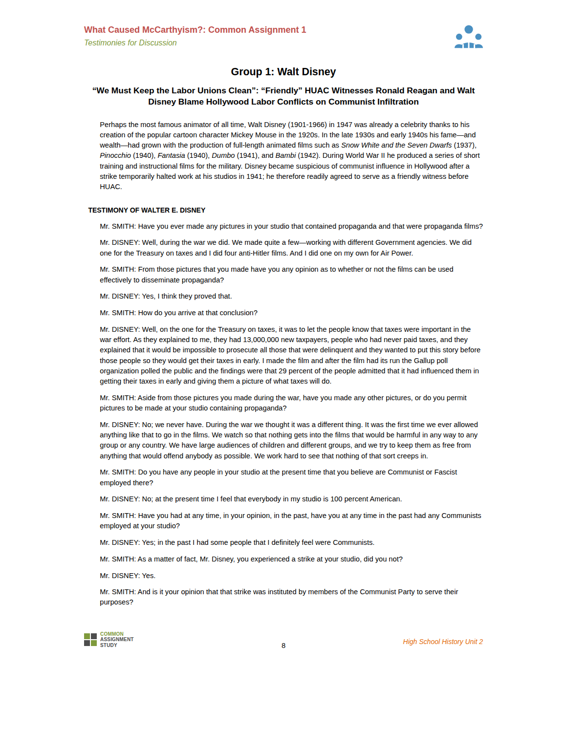What Caused McCarthyism?: Common Assignment 1
Testimonies for Discussion
Group 1: Walt Disney
“We Must Keep the Labor Unions Clean”: “Friendly” HUAC Witnesses Ronald Reagan and Walt Disney Blame Hollywood Labor Conflicts on Communist Infiltration
Perhaps the most famous animator of all time, Walt Disney (1901-1966) in 1947 was already a celebrity thanks to his creation of the popular cartoon character Mickey Mouse in the 1920s. In the late 1930s and early 1940s his fame—and wealth—had grown with the production of full-length animated films such as Snow White and the Seven Dwarfs (1937), Pinocchio (1940), Fantasia (1940), Dumbo (1941), and Bambi (1942). During World War II he produced a series of short training and instructional films for the military. Disney became suspicious of communist influence in Hollywood after a strike temporarily halted work at his studios in 1941; he therefore readily agreed to serve as a friendly witness before HUAC.
TESTIMONY OF WALTER E. DISNEY
Mr. SMITH: Have you ever made any pictures in your studio that contained propaganda and that were propaganda films?
Mr. DISNEY: Well, during the war we did. We made quite a few—working with different Government agencies. We did one for the Treasury on taxes and I did four anti-Hitler films. And I did one on my own for Air Power.
Mr. SMITH: From those pictures that you made have you any opinion as to whether or not the films can be used effectively to disseminate propaganda?
Mr. DISNEY: Yes, I think they proved that.
Mr. SMITH: How do you arrive at that conclusion?
Mr. DISNEY: Well, on the one for the Treasury on taxes, it was to let the people know that taxes were important in the war effort. As they explained to me, they had 13,000,000 new taxpayers, people who had never paid taxes, and they explained that it would be impossible to prosecute all those that were delinquent and they wanted to put this story before those people so they would get their taxes in early. I made the film and after the film had its run the Gallup poll organization polled the public and the findings were that 29 percent of the people admitted that it had influenced them in getting their taxes in early and giving them a picture of what taxes will do.
Mr. SMITH: Aside from those pictures you made during the war, have you made any other pictures, or do you permit pictures to be made at your studio containing propaganda?
Mr. DISNEY: No; we never have. During the war we thought it was a different thing. It was the first time we ever allowed anything like that to go in the films. We watch so that nothing gets into the films that would be harmful in any way to any group or any country. We have large audiences of children and different groups, and we try to keep them as free from anything that would offend anybody as possible. We work hard to see that nothing of that sort creeps in.
Mr. SMITH: Do you have any people in your studio at the present time that you believe are Communist or Fascist employed there?
Mr. DISNEY: No; at the present time I feel that everybody in my studio is 100 percent American.
Mr. SMITH: Have you had at any time, in your opinion, in the past, have you at any time in the past had any Communists employed at your studio?
Mr. DISNEY: Yes; in the past I had some people that I definitely feel were Communists.
Mr. SMITH: As a matter of fact, Mr. Disney, you experienced a strike at your studio, did you not?
Mr. DISNEY: Yes.
Mr. SMITH: And is it your opinion that that strike was instituted by members of the Communist Party to serve their purposes?
COMMON
ASSIGNMENT
STUDY
8
High School History Unit 2